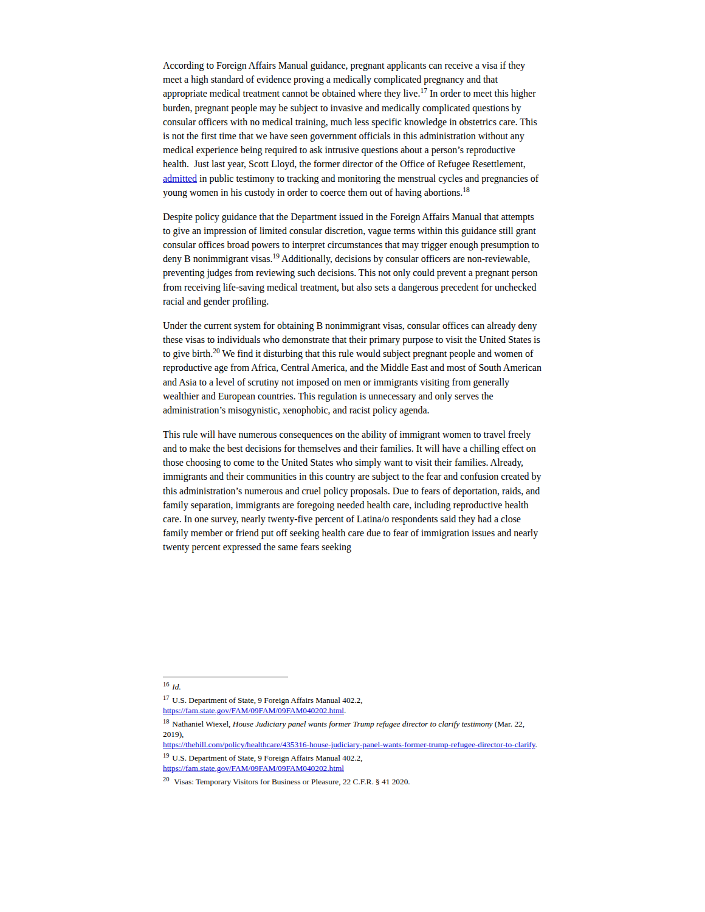According to Foreign Affairs Manual guidance, pregnant applicants can receive a visa if they meet a high standard of evidence proving a medically complicated pregnancy and that appropriate medical treatment cannot be obtained where they live.17 In order to meet this higher burden, pregnant people may be subject to invasive and medically complicated questions by consular officers with no medical training, much less specific knowledge in obstetrics care. This is not the first time that we have seen government officials in this administration without any medical experience being required to ask intrusive questions about a person’s reproductive health. Just last year, Scott Lloyd, the former director of the Office of Refugee Resettlement, admitted in public testimony to tracking and monitoring the menstrual cycles and pregnancies of young women in his custody in order to coerce them out of having abortions.18
Despite policy guidance that the Department issued in the Foreign Affairs Manual that attempts to give an impression of limited consular discretion, vague terms within this guidance still grant consular offices broad powers to interpret circumstances that may trigger enough presumption to deny B nonimmigrant visas.19 Additionally, decisions by consular officers are non-reviewable, preventing judges from reviewing such decisions. This not only could prevent a pregnant person from receiving life-saving medical treatment, but also sets a dangerous precedent for unchecked racial and gender profiling.
Under the current system for obtaining B nonimmigrant visas, consular offices can already deny these visas to individuals who demonstrate that their primary purpose to visit the United States is to give birth.20 We find it disturbing that this rule would subject pregnant people and women of reproductive age from Africa, Central America, and the Middle East and most of South American and Asia to a level of scrutiny not imposed on men or immigrants visiting from generally wealthier and European countries. This regulation is unnecessary and only serves the administration’s misogynistic, xenophobic, and racist policy agenda.
This rule will have numerous consequences on the ability of immigrant women to travel freely and to make the best decisions for themselves and their families. It will have a chilling effect on those choosing to come to the United States who simply want to visit their families. Already, immigrants and their communities in this country are subject to the fear and confusion created by this administration’s numerous and cruel policy proposals. Due to fears of deportation, raids, and family separation, immigrants are foregoing needed health care, including reproductive health care. In one survey, nearly twenty-five percent of Latina/o respondents said they had a close family member or friend put off seeking health care due to fear of immigration issues and nearly twenty percent expressed the same fears seeking
16 Id.
17 U.S. Department of State, 9 Foreign Affairs Manual 402.2,
https://fam.state.gov/FAM/09FAM/09FAM040202.html.
18 Nathaniel Wiexel, House Judiciary panel wants former Trump refugee director to clarify testimony (Mar. 22, 2019),
https://thehill.com/policy/healthcare/435316-house-judiciary-panel-wants-former-trump-refugee-director-to-clarify.
19 U.S. Department of State, 9 Foreign Affairs Manual 402.2,
https://fam.state.gov/FAM/09FAM/09FAM040202.html
20 Visas: Temporary Visitors for Business or Pleasure, 22 C.F.R. § 41 2020.